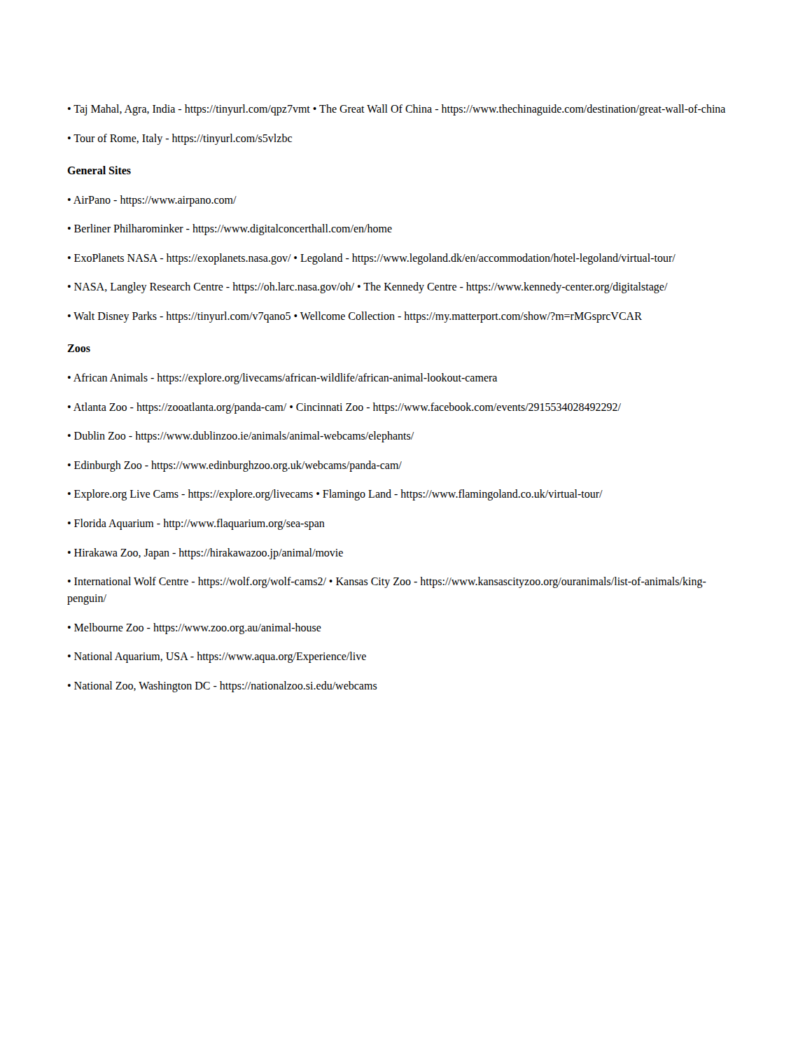• Taj Mahal, Agra, India - https://tinyurl.com/qpz7vmt • The Great Wall Of China - https://www.thechinaguide.com/destination/great-wall-of-china
• Tour of Rome, Italy - https://tinyurl.com/s5vlzbc
General Sites
• AirPano - https://www.airpano.com/
• Berliner Philharominker - https://www.digitalconcerthall.com/en/home
• ExoPlanets NASA - https://exoplanets.nasa.gov/ • Legoland - https://www.legoland.dk/en/accommodation/hotel-legoland/virtual-tour/
• NASA, Langley Research Centre - https://oh.larc.nasa.gov/oh/ • The Kennedy Centre - https://www.kennedy-center.org/digitalstage/
• Walt Disney Parks - https://tinyurl.com/v7qano5 • Wellcome Collection - https://my.matterport.com/show/?m=rMGsprcVCAR
Zoos
• African Animals - https://explore.org/livecams/african-wildlife/african-animal-lookout-camera
• Atlanta Zoo - https://zooatlanta.org/panda-cam/ • Cincinnati Zoo - https://www.facebook.com/events/2915534028492292/
• Dublin Zoo - https://www.dublinzoo.ie/animals/animal-webcams/elephants/
• Edinburgh Zoo - https://www.edinburghzoo.org.uk/webcams/panda-cam/
• Explore.org Live Cams - https://explore.org/livecams • Flamingo Land - https://www.flamingoland.co.uk/virtual-tour/
• Florida Aquarium - http://www.flaquarium.org/sea-span
• Hirakawa Zoo, Japan - https://hirakawazoo.jp/animal/movie
• International Wolf Centre - https://wolf.org/wolf-cams2/ • Kansas City Zoo - https://www.kansascityzoo.org/ouranimals/list-of-animals/king-penguin/
• Melbourne Zoo - https://www.zoo.org.au/animal-house
• National Aquarium, USA - https://www.aqua.org/Experience/live
• National Zoo, Washington DC - https://nationalzoo.si.edu/webcams